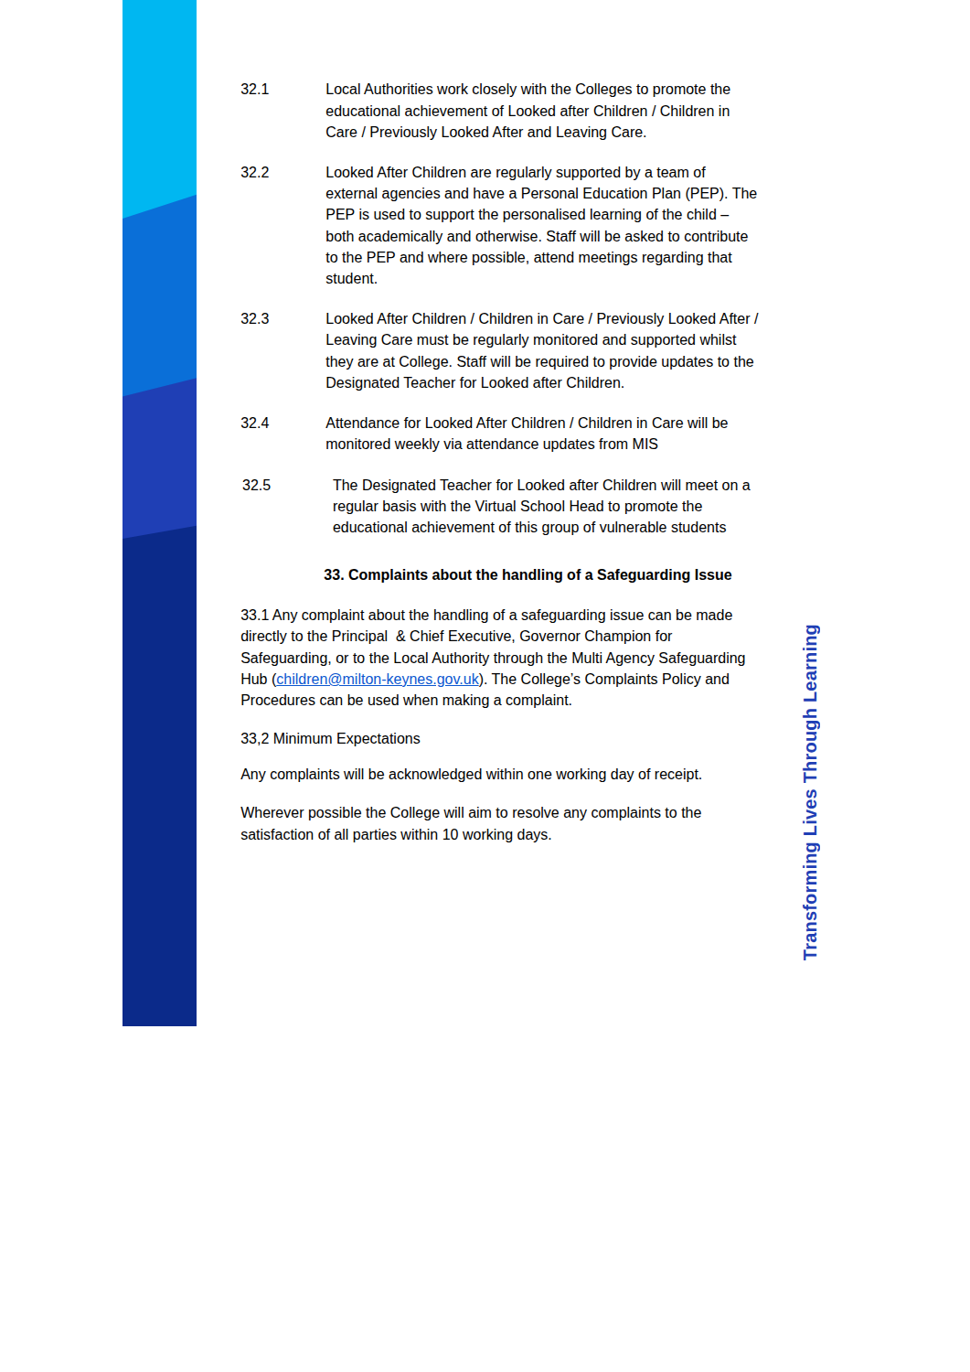Transforming Lives Through Learning
32.1 Local Authorities work closely with the Colleges to promote the educational achievement of Looked after Children / Children in Care / Previously Looked After and Leaving Care.
32.2 Looked After Children are regularly supported by a team of external agencies and have a Personal Education Plan (PEP). The PEP is used to support the personalised learning of the child – both academically and otherwise. Staff will be asked to contribute to the PEP and where possible, attend meetings regarding that student.
32.3 Looked After Children / Children in Care / Previously Looked After / Leaving Care must be regularly monitored and supported whilst they are at College. Staff will be required to provide updates to the Designated Teacher for Looked after Children.
32.4 Attendance for Looked After Children / Children in Care will be monitored weekly via attendance updates from MIS
32.5 The Designated Teacher for Looked after Children will meet on a regular basis with the Virtual School Head to promote the educational achievement of this group of vulnerable students
33. Complaints about the handling of a Safeguarding Issue
33.1 Any complaint about the handling of a safeguarding issue can be made directly to the Principal & Chief Executive, Governor Champion for Safeguarding, or to the Local Authority through the Multi Agency Safeguarding Hub (children@milton-keynes.gov.uk). The College’s Complaints Policy and Procedures can be used when making a complaint.
33,2 Minimum Expectations
Any complaints will be acknowledged within one working day of receipt.
Wherever possible the College will aim to resolve any complaints to the satisfaction of all parties within 10 working days.